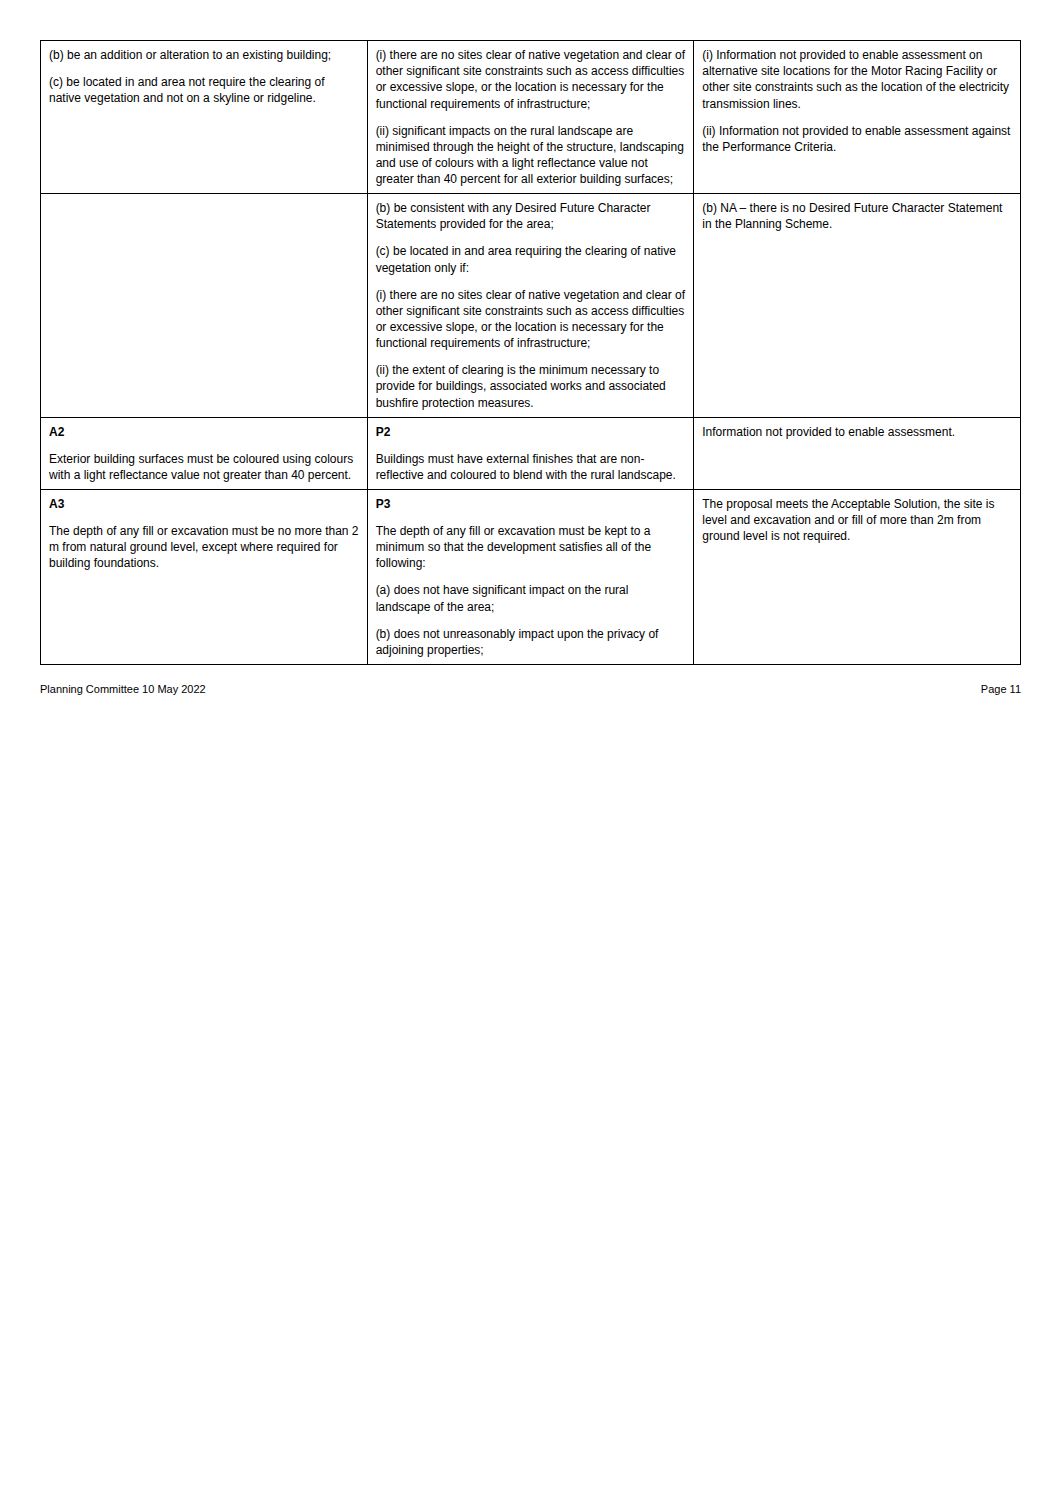| (b) be an addition or alteration to an existing building; (c) be located in and area not require the clearing of native vegetation and not on a skyline or ridgeline. | (i) there are no sites clear of native vegetation and clear of other significant site constraints such as access difficulties or excessive slope, or the location is necessary for the functional requirements of infrastructure; (ii) significant impacts on the rural landscape are minimised through the height of the structure, landscaping and use of colours with a light reflectance value not greater than 40 percent for all exterior building surfaces; | (i) Information not provided to enable assessment on alternative site locations for the Motor Racing Facility or other site constraints such as the location of the electricity transmission lines. (ii) Information not provided to enable assessment against the Performance Criteria. |
| | (b) be consistent with any Desired Future Character Statements provided for the area; (c) be located in and area requiring the clearing of native vegetation only if: (i) there are no sites clear of native vegetation and clear of other significant site constraints such as access difficulties or excessive slope, or the location is necessary for the functional requirements of infrastructure; (ii) the extent of clearing is the minimum necessary to provide for buildings, associated works and associated bushfire protection measures. | (b) NA – there is no Desired Future Character Statement in the Planning Scheme. |
| A2 Exterior building surfaces must be coloured using colours with a light reflectance value not greater than 40 percent. | P2 Buildings must have external finishes that are non-reflective and coloured to blend with the rural landscape. | Information not provided to enable assessment. |
| A3 The depth of any fill or excavation must be no more than 2 m from natural ground level, except where required for building foundations. | P3 The depth of any fill or excavation must be kept to a minimum so that the development satisfies all of the following: (a) does not have significant impact on the rural landscape of the area; (b) does not unreasonably impact upon the privacy of adjoining properties; | The proposal meets the Acceptable Solution, the site is level and excavation and or fill of more than 2m from ground level is not required. |
Planning Committee 10 May 2022 Page 11